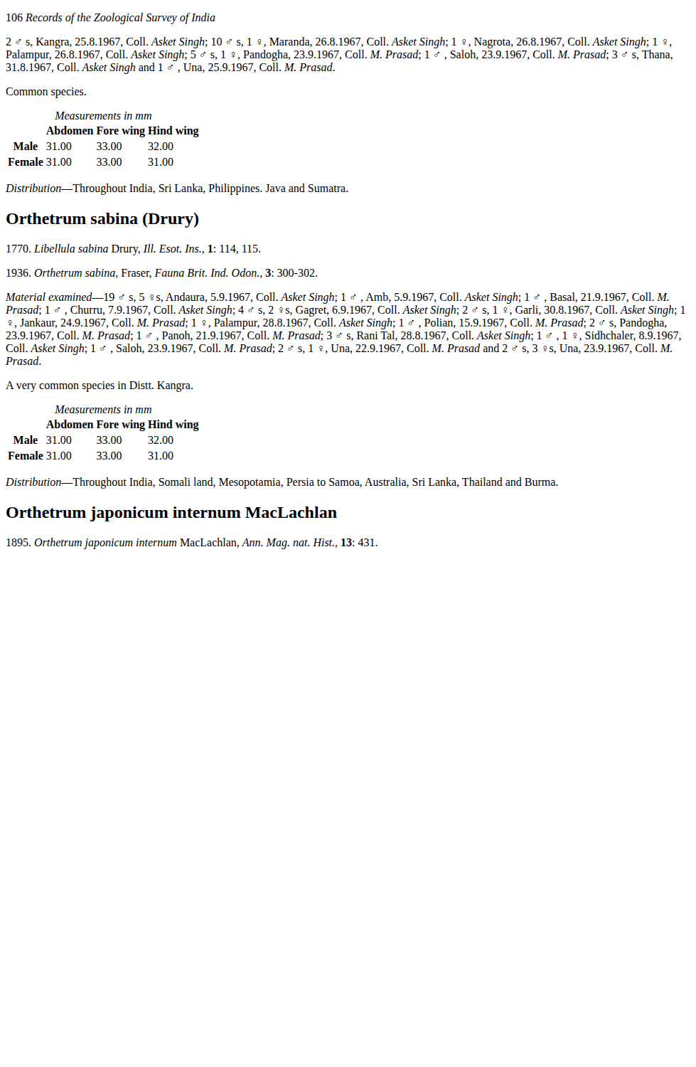106 Records of the Zoological Survey of India
2 ♂ s, Kangra, 25.8.1967, Coll. Asket Singh; 10 ♂ s, 1 ♀, Maranda, 26.8.1967, Coll. Asket Singh; 1 ♀, Nagrota, 26.8.1967, Coll. Asket Singh; 1 ♀, Palampur, 26.8.1967, Coll. Asket Singh; 5 ♂ s, 1 ♀, Pandogha, 23.9.1967, Coll. M. Prasad; 1 ♂ , Saloh, 23.9.1967, Coll. M. Prasad; 3 ♂ s, Thana, 31.8.1967, Coll. Asket Singh and 1 ♂ , Una, 25.9.1967, Coll. M. Prasad.
Common species.
Measurements in mm
| | Abdomen | Fore wing | Hind wing |
| --- | --- | --- | --- |
| Male | 31.00 | 33.00 | 32.00 |
| Female | 31.00 | 33.00 | 31.00 |
Distribution—Throughout India, Sri Lanka, Philippines. Java and Sumatra.
Orthetrum sabina (Drury)
1770. Libellula sabina Drury, Ill. Esot. Ins., 1: 114, 115.
1936. Orthetrum sabina, Fraser, Fauna Brit. Ind. Odon., 3: 300-302.
Material examined—19 ♂ s, 5 ♀s, Andaura, 5.9.1967, Coll. Asket Singh; 1 ♂ , Amb, 5.9.1967, Coll. Asket Singh; 1 ♂ , Basal, 21.9.1967, Coll. M. Prasad; 1 ♂ , Churru, 7.9.1967, Coll. Asket Singh; 4 ♂ s, 2 ♀s, Gagret, 6.9.1967, Coll. Asket Singh; 2 ♂ s, 1 ♀, Garli, 30.8.1967, Coll. Asket Singh; 1 ♀, Jankaur, 24.9.1967, Coll. M. Prasad; 1 ♀, Palampur, 28.8.1967, Coll. Asket Singh; 1 ♂ , Polian, 15.9.1967, Coll. M. Prasad; 2 ♂ s, Pandogha, 23.9.1967, Coll. M. Prasad; 1 ♂ , Panoh, 21.9.1967, Coll. M. Prasad; 3 ♂ s, Rani Tal, 28.8.1967, Coll. Asket Singh; 1 ♂ , 1 ♀, Sidhchaler, 8.9.1967, Coll. Asket Singh; 1 ♂ , Saloh, 23.9.1967, Coll. M. Prasad; 2 ♂ s, 1 ♀, Una, 22.9.1967, Coll. M. Prasad and 2 ♂ s, 3 ♀s, Una, 23.9.1967, Coll. M. Prasad.
A very common species in Distt. Kangra.
Measurements in mm
| | Abdomen | Fore wing | Hind wing |
| --- | --- | --- | --- |
| Male | 31.00 | 33.00 | 32.00 |
| Female | 31.00 | 33.00 | 31.00 |
Distribution—Throughout India, Somali land, Mesopotamia, Persia to Samoa, Australia, Sri Lanka, Thailand and Burma.
Orthetrum japonicum internum MacLachlan
1895. Orthetrum japonicum internum MacLachlan, Ann. Mag. nat. Hist., 13: 431.